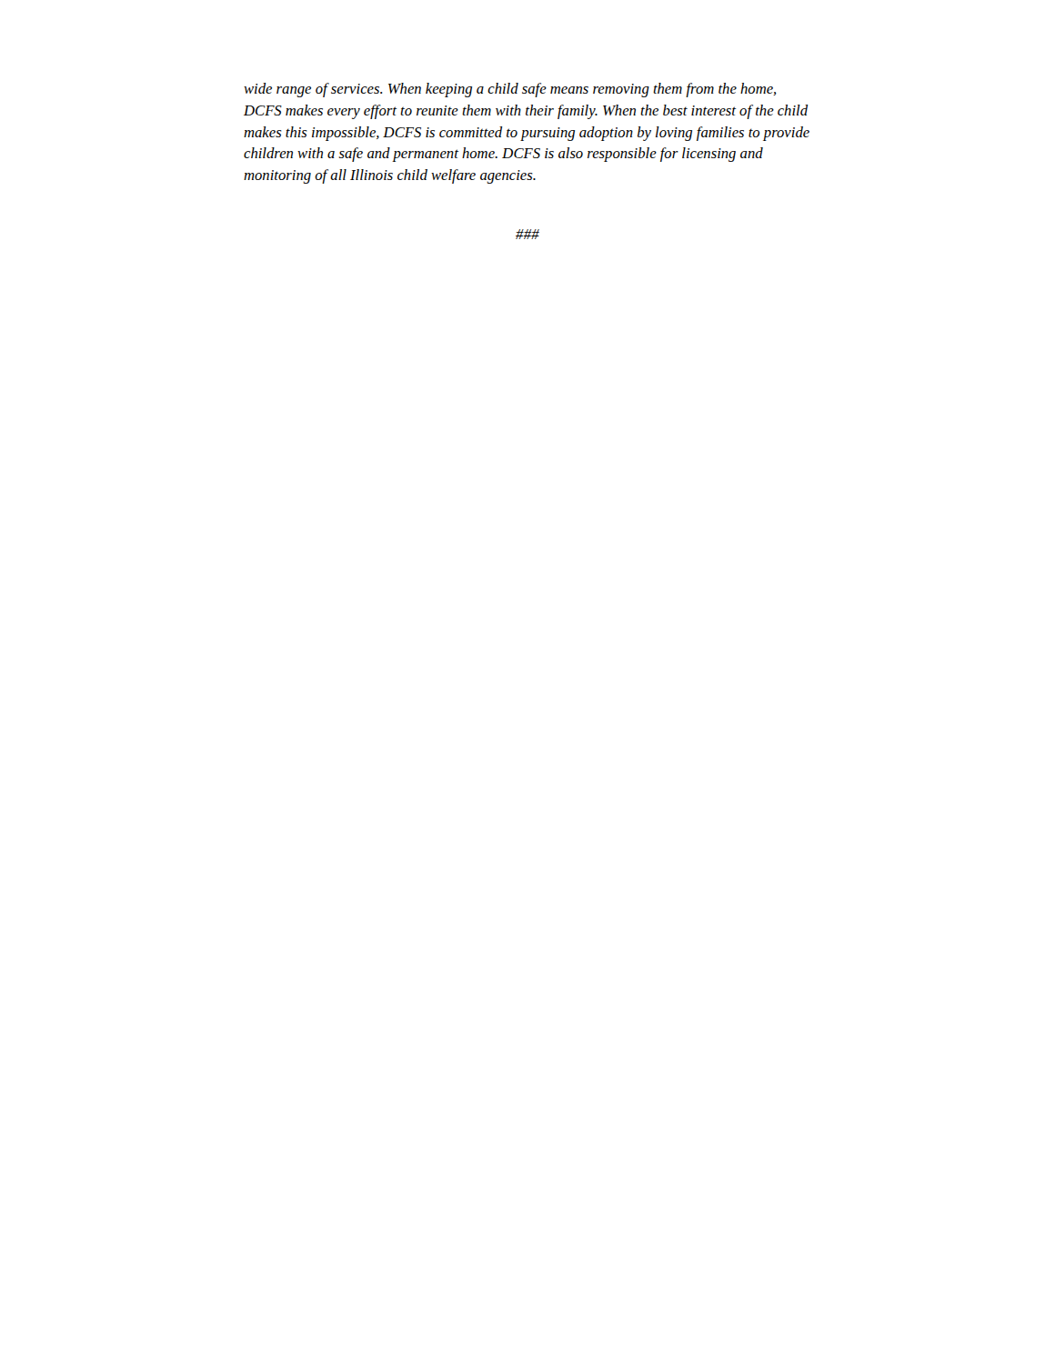wide range of services. When keeping a child safe means removing them from the home, DCFS makes every effort to reunite them with their family. When the best interest of the child makes this impossible, DCFS is committed to pursuing adoption by loving families to provide children with a safe and permanent home. DCFS is also responsible for licensing and monitoring of all Illinois child welfare agencies.
###